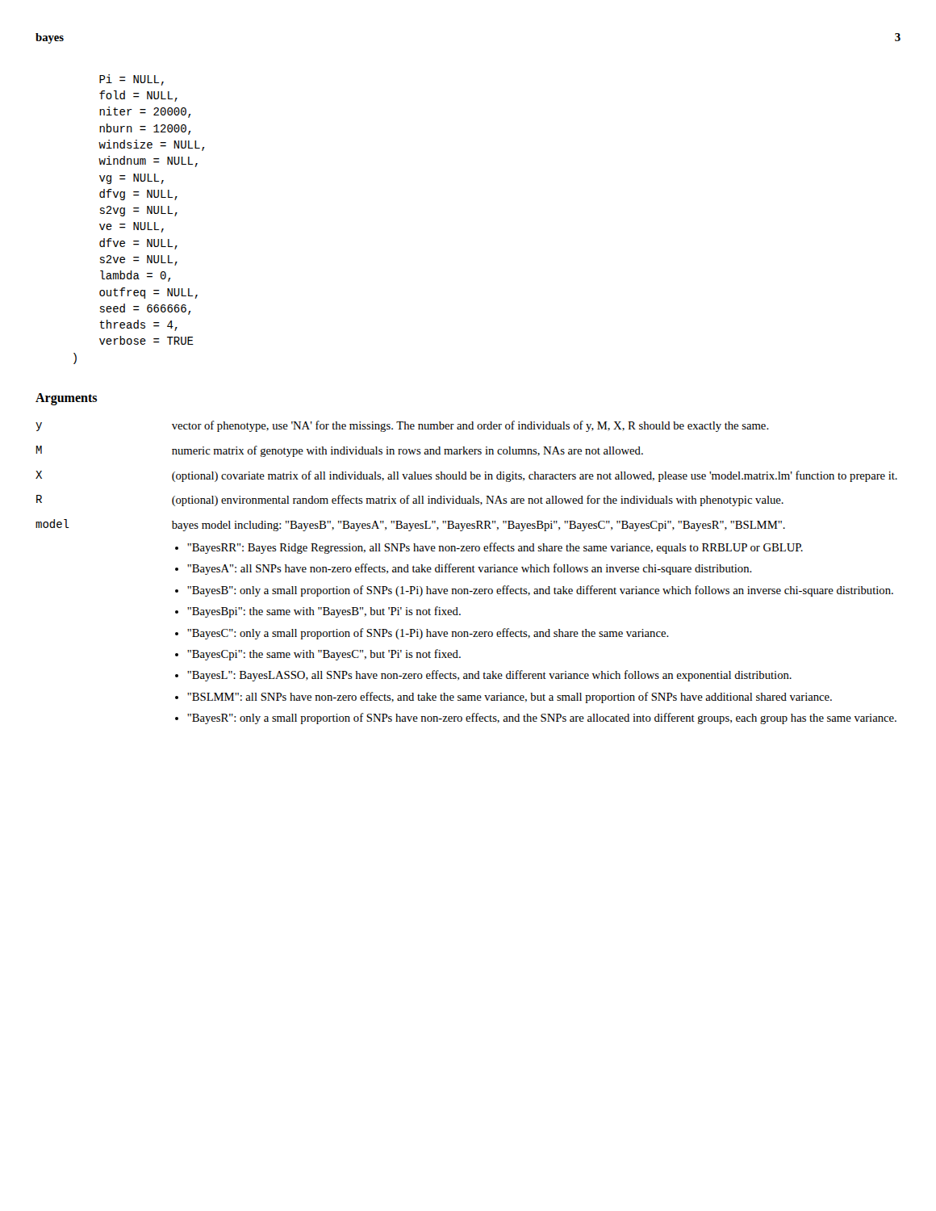bayes 3
    Pi = NULL,
    fold = NULL,
    niter = 20000,
    nburn = 12000,
    windsize = NULL,
    windnum = NULL,
    vg = NULL,
    dfvg = NULL,
    s2vg = NULL,
    ve = NULL,
    dfve = NULL,
    s2ve = NULL,
    lambda = 0,
    outfreq = NULL,
    seed = 666666,
    threads = 4,
    verbose = TRUE
)
Arguments
y
vector of phenotype, use 'NA' for the missings. The number and order of individuals of y, M, X, R should be exactly the same.
M
numeric matrix of genotype with individuals in rows and markers in columns, NAs are not allowed.
X
(optional) covariate matrix of all individuals, all values should be in digits, characters are not allowed, please use 'model.matrix.lm' function to prepare it.
R
(optional) environmental random effects matrix of all individuals, NAs are not allowed for the individuals with phenotypic value.
model
bayes model including: "BayesB", "BayesA", "BayesL", "BayesRR", "BayesBpi", "BayesC", "BayesCpi", "BayesR", "BSLMM".
"BayesRR": Bayes Ridge Regression, all SNPs have non-zero effects and share the same variance, equals to RRBLUP or GBLUP.
"BayesA": all SNPs have non-zero effects, and take different variance which follows an inverse chi-square distribution.
"BayesB": only a small proportion of SNPs (1-Pi) have non-zero effects, and take different variance which follows an inverse chi-square distribution.
"BayesBpi": the same with "BayesB", but 'Pi' is not fixed.
"BayesC": only a small proportion of SNPs (1-Pi) have non-zero effects, and share the same variance.
"BayesCpi": the same with "BayesC", but 'Pi' is not fixed.
"BayesL": BayesLASSO, all SNPs have non-zero effects, and take different variance which follows an exponential distribution.
"BSLMM": all SNPs have non-zero effects, and take the same variance, but a small proportion of SNPs have additional shared variance.
"BayesR": only a small proportion of SNPs have non-zero effects, and the SNPs are allocated into different groups, each group has the same variance.